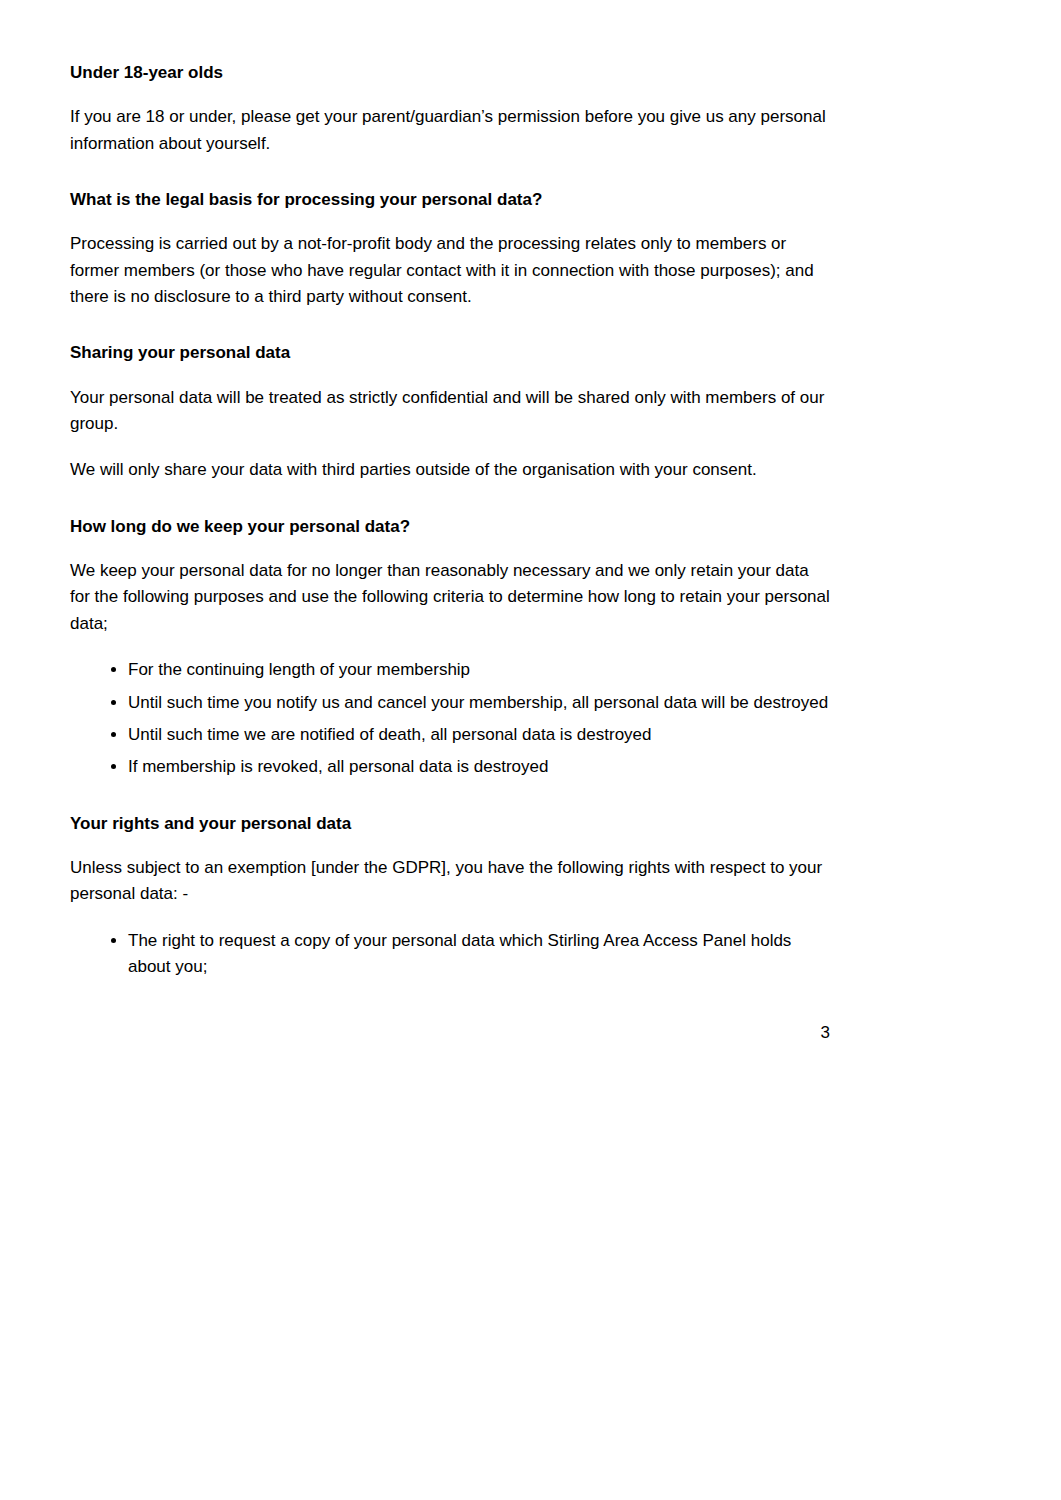Under 18-year olds
If you are 18 or under, please get your parent/guardian’s permission before you give us any personal information about yourself.
What is the legal basis for processing your personal data?
Processing is carried out by a not-for-profit body and the processing relates only to members or former members (or those who have regular contact with it in connection with those purposes); and there is no disclosure to a third party without consent.
Sharing your personal data
Your personal data will be treated as strictly confidential and will be shared only with members of our group.
We will only share your data with third parties outside of the organisation with your consent.
How long do we keep your personal data?
We keep your personal data for no longer than reasonably necessary and we only retain your data for the following purposes and use the following criteria to determine how long to retain your personal data;
For the continuing length of your membership
Until such time you notify us and cancel your membership, all personal data will be destroyed
Until such time we are notified of death, all personal data is destroyed
If membership is revoked, all personal data is destroyed
Your rights and your personal data
Unless subject to an exemption [under the GDPR], you have the following rights with respect to your personal data: -
The right to request a copy of your personal data which Stirling Area Access Panel holds about you;
3